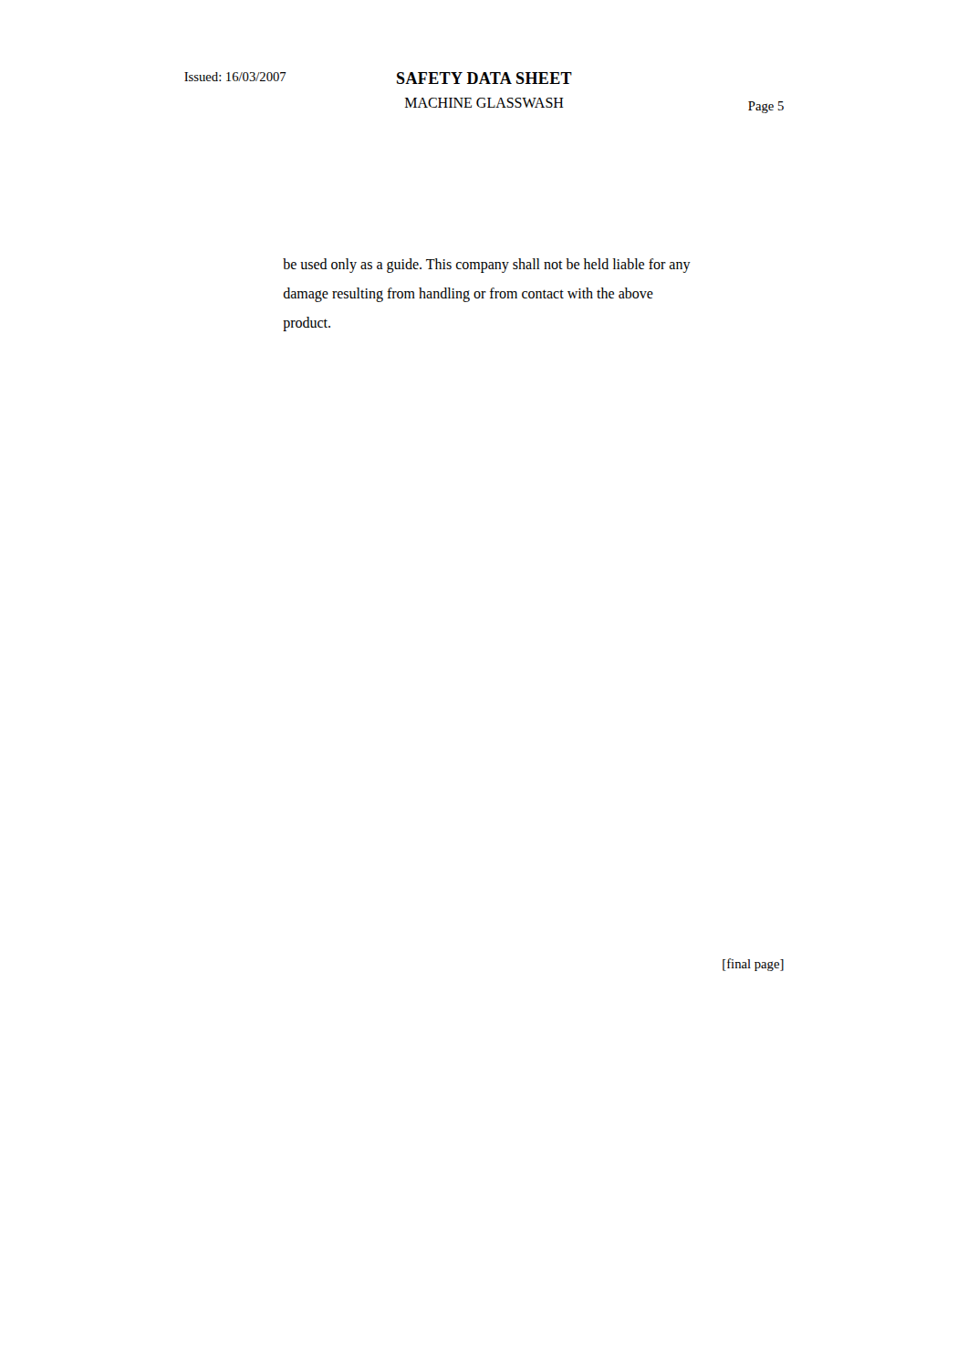Issued: 16/03/2007
SAFETY DATA SHEET
MACHINE GLASSWASH
Page 5
be used only as a guide. This company shall not be held liable for any damage resulting from handling or from contact with the above product.
[final page]